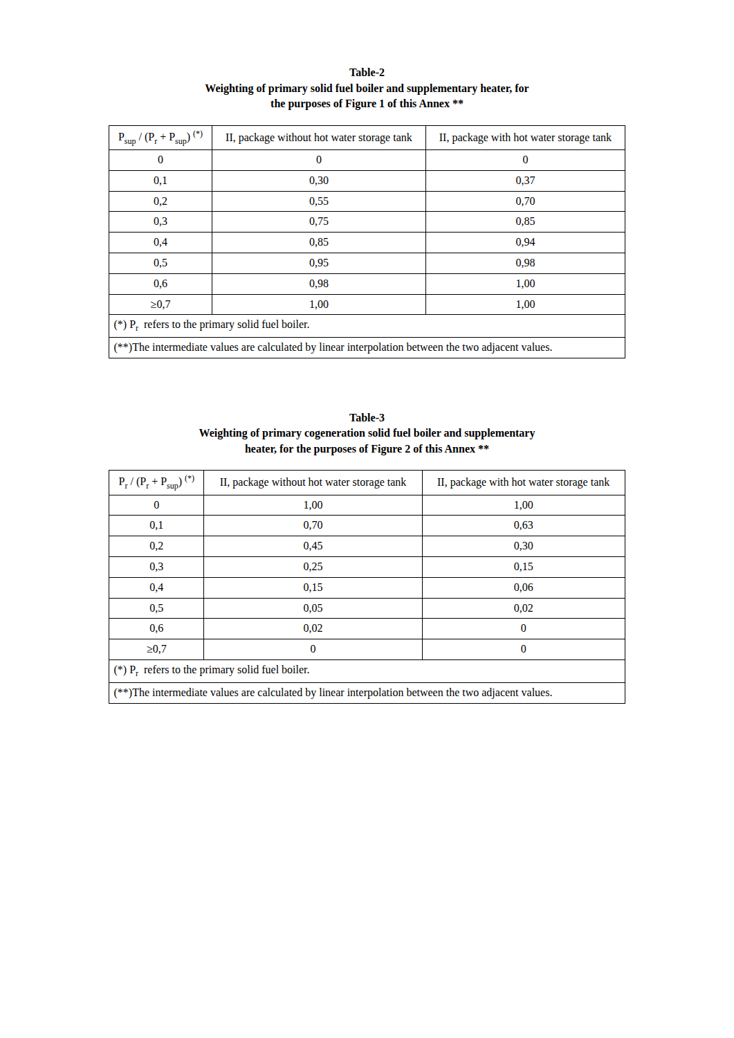Table-2
Weighting of primary solid fuel boiler and supplementary heater, for
the purposes of Figure 1 of this Annex **
| P sup / (P r + P sup ) (*) | II, package without hot water storage tank | II, package with hot water storage tank |
| --- | --- | --- |
| 0 | 0 | 0 |
| 0,1 | 0,30 | 0,37 |
| 0,2 | 0,55 | 0,70 |
| 0,3 | 0,75 | 0,85 |
| 0,4 | 0,85 | 0,94 |
| 0,5 | 0,95 | 0,98 |
| 0,6 | 0,98 | 1,00 |
| ≥0,7 | 1,00 | 1,00 |
| (*) P r refers to the primary solid fuel boiler. |
| (**)The intermediate values are calculated by linear interpolation between the two adjacent values. |
Table-3
Weighting of primary cogeneration solid fuel boiler and supplementary
heater, for the purposes of Figure 2 of this Annex **
| P r / (P r + P sup ) (*) | II, package without hot water storage tank | II, package with hot water storage tank |
| --- | --- | --- |
| 0 | 1,00 | 1,00 |
| 0,1 | 0,70 | 0,63 |
| 0,2 | 0,45 | 0,30 |
| 0,3 | 0,25 | 0,15 |
| 0,4 | 0,15 | 0,06 |
| 0,5 | 0,05 | 0,02 |
| 0,6 | 0,02 | 0 |
| ≥0,7 | 0 | 0 |
| (*) P r refers to the primary solid fuel boiler. |
| (**)The intermediate values are calculated by linear interpolation between the two adjacent values. |